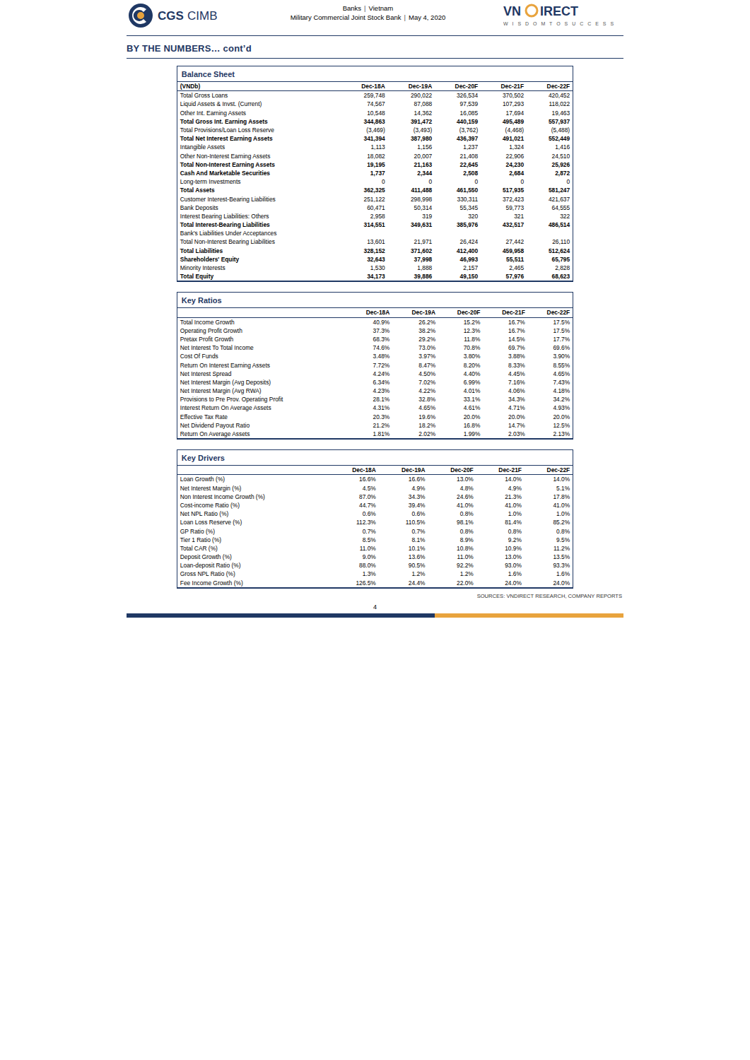CGS CIMB
Banks|Vietnam
Military Commercial Joint Stock Bank|May 4, 2020
VN IRECT W I S D O M T O S U C C E S S
BY THE NUMBERS… cont’d
Balance Sheet
| (VNDb) | Dec-18A | Dec-19A | Dec-20F | Dec-21F | Dec-22F |
| --- | --- | --- | --- | --- | --- |
| Total Gross Loans | 259,748 | 290,022 | 326,534 | 370,502 | 420,452 |
| Liquid Assets & Invst. (Current) | 74,567 | 87,088 | 97,539 | 107,293 | 118,022 |
| Other Int. Earning Assets | 10,548 | 14,362 | 16,085 | 17,694 | 19,463 |
| Total Gross Int. Earning Assets | 344,863 | 391,472 | 440,159 | 495,489 | 557,937 |
| Total Provisions/Loan Loss Reserve | (3,469) | (3,493) | (3,762) | (4,468) | (5,488) |
| Total Net Interest Earning Assets | 341,394 | 387,980 | 436,397 | 491,021 | 552,449 |
| Intangible Assets | 1,113 | 1,156 | 1,237 | 1,324 | 1,416 |
| Other Non-Interest Earning Assets | 18,082 | 20,007 | 21,408 | 22,906 | 24,510 |
| Total Non-Interest Earning Assets | 19,195 | 21,163 | 22,645 | 24,230 | 25,926 |
| Cash And Marketable Securities | 1,737 | 2,344 | 2,508 | 2,684 | 2,872 |
| Long-term Investments | 0 | 0 | 0 | 0 | 0 |
| Total Assets | 362,325 | 411,488 | 461,550 | 517,935 | 581,247 |
| Customer Interest-Bearing Liabilities | 251,122 | 298,998 | 330,311 | 372,423 | 421,637 |
| Bank Deposits | 60,471 | 50,314 | 55,345 | 59,773 | 64,555 |
| Interest Bearing Liabilities: Others | 2,958 | 319 | 320 | 321 | 322 |
| Total Interest-Bearing Liabilities | 314,551 | 349,631 | 385,976 | 432,517 | 486,514 |
| Bank's Liabilities Under Acceptances | | | | | |
| Total Non-Interest Bearing Liabilities | 13,601 | 21,971 | 26,424 | 27,442 | 26,110 |
| Total Liabilities | 328,152 | 371,602 | 412,400 | 459,958 | 512,624 |
| Shareholders' Equity | 32,643 | 37,998 | 46,993 | 55,511 | 65,795 |
| Minority Interests | 1,530 | 1,888 | 2,157 | 2,465 | 2,828 |
| Total Equity | 34,173 | 39,886 | 49,150 | 57,976 | 68,623 |
Key Ratios
| | Dec-18A | Dec-19A | Dec-20F | Dec-21F | Dec-22F |
| --- | --- | --- | --- | --- | --- |
| Total Income Growth | 40.9% | 26.2% | 15.2% | 16.7% | 17.5% |
| Operating Profit Growth | 37.3% | 38.2% | 12.3% | 16.7% | 17.5% |
| Pretax Profit Growth | 68.3% | 29.2% | 11.8% | 14.5% | 17.7% |
| Net Interest To Total Income | 74.6% | 73.0% | 70.8% | 69.7% | 69.6% |
| Cost Of Funds | 3.48% | 3.97% | 3.80% | 3.88% | 3.90% |
| Return On Interest Earning Assets | 7.72% | 8.47% | 8.20% | 8.33% | 8.55% |
| Net Interest Spread | 4.24% | 4.50% | 4.40% | 4.45% | 4.65% |
| Net Interest Margin (Avg Deposits) | 6.34% | 7.02% | 6.99% | 7.16% | 7.43% |
| Net Interest Margin (Avg RWA) | 4.23% | 4.22% | 4.01% | 4.06% | 4.18% |
| Provisions to Pre Prov. Operating Profit | 28.1% | 32.8% | 33.1% | 34.3% | 34.2% |
| Interest Return On Average Assets | 4.31% | 4.65% | 4.61% | 4.71% | 4.93% |
| Effective Tax Rate | 20.3% | 19.6% | 20.0% | 20.0% | 20.0% |
| Net Dividend Payout Ratio | 21.2% | 18.2% | 16.8% | 14.7% | 12.5% |
| Return On Average Assets | 1.81% | 2.02% | 1.99% | 2.03% | 2.13% |
Key Drivers
| | Dec-18A | Dec-19A | Dec-20F | Dec-21F | Dec-22F |
| --- | --- | --- | --- | --- | --- |
| Loan Growth (%) | 16.6% | 16.6% | 13.0% | 14.0% | 14.0% |
| Net Interest Margin (%) | 4.5% | 4.9% | 4.8% | 4.9% | 5.1% |
| Non Interest Income Growth (%) | 87.0% | 34.3% | 24.6% | 21.3% | 17.8% |
| Cost-income Ratio (%) | 44.7% | 39.4% | 41.0% | 41.0% | 41.0% |
| Net NPL Ratio (%) | 0.6% | 0.6% | 0.8% | 1.0% | 1.0% |
| Loan Loss Reserve (%) | 112.3% | 110.5% | 98.1% | 81.4% | 85.2% |
| GP Ratio (%) | 0.7% | 0.7% | 0.8% | 0.8% | 0.8% |
| Tier 1 Ratio (%) | 8.5% | 8.1% | 8.9% | 9.2% | 9.5% |
| Total CAR (%) | 11.0% | 10.1% | 10.8% | 10.9% | 11.2% |
| Deposit Growth (%) | 9.0% | 13.6% | 11.0% | 13.0% | 13.5% |
| Loan-deposit Ratio (%) | 88.0% | 90.5% | 92.2% | 93.0% | 93.3% |
| Gross NPL Ratio (%) | 1.3% | 1.2% | 1.2% | 1.6% | 1.6% |
| Fee Income Growth (%) | 126.5% | 24.4% | 22.0% | 24.0% | 24.0% |
SOURCES: VNDIRECT RESEARCH, COMPANY REPORTS
4